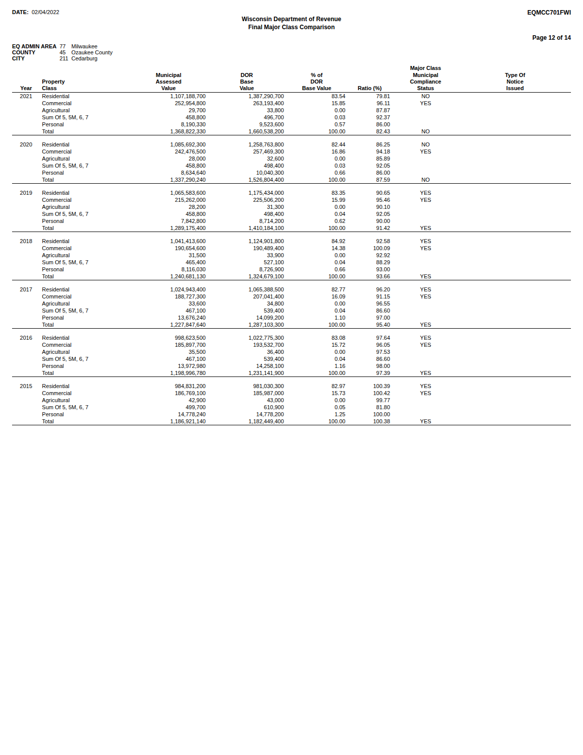DATE: 02/04/2022
Wisconsin Department of Revenue
Final Major Class Comparison
EQMCC701FWI
Page 12 of 14
| EQ ADMIN AREA | 77 | Milwaukee |
| COUNTY | 45 | Ozaukee County |
| CITY | 211 | Cedarburg |
| Year | Property Class | Municipal Assessed Value | DOR Base Value | % of DOR Base Value | Ratio (%) | Major Class Municipal Compliance Status | Type Of Notice Issued |
| --- | --- | --- | --- | --- | --- | --- | --- |
| 2021 | Residential | 1,107,188,700 | 1,387,290,700 | 83.54 | 79.81 | NO | |
| | Commercial | 252,954,800 | 263,193,400 | 15.85 | 96.11 | YES | |
| | Agricultural | 29,700 | 33,800 | 0.00 | 87.87 | | |
| | Sum Of 5, 5M, 6, 7 | 458,800 | 496,700 | 0.03 | 92.37 | | |
| | Personal | 8,190,330 | 9,523,600 | 0.57 | 86.00 | | |
| | Total | 1,368,822,330 | 1,660,538,200 | 100.00 | 82.43 | NO | |
| 2020 | Residential | 1,085,692,300 | 1,258,763,800 | 82.44 | 86.25 | NO | |
| | Commercial | 242,476,500 | 257,469,300 | 16.86 | 94.18 | YES | |
| | Agricultural | 28,000 | 32,600 | 0.00 | 85.89 | | |
| | Sum Of 5, 5M, 6, 7 | 458,800 | 498,400 | 0.03 | 92.05 | | |
| | Personal | 8,634,640 | 10,040,300 | 0.66 | 86.00 | | |
| | Total | 1,337,290,240 | 1,526,804,400 | 100.00 | 87.59 | NO | |
| 2019 | Residential | 1,065,583,600 | 1,175,434,000 | 83.35 | 90.65 | YES | |
| | Commercial | 215,262,000 | 225,506,200 | 15.99 | 95.46 | YES | |
| | Agricultural | 28,200 | 31,300 | 0.00 | 90.10 | | |
| | Sum Of 5, 5M, 6, 7 | 458,800 | 498,400 | 0.04 | 92.05 | | |
| | Personal | 7,842,800 | 8,714,200 | 0.62 | 90.00 | | |
| | Total | 1,289,175,400 | 1,410,184,100 | 100.00 | 91.42 | YES | |
| 2018 | Residential | 1,041,413,600 | 1,124,901,800 | 84.92 | 92.58 | YES | |
| | Commercial | 190,654,600 | 190,489,400 | 14.38 | 100.09 | YES | |
| | Agricultural | 31,500 | 33,900 | 0.00 | 92.92 | | |
| | Sum Of 5, 5M, 6, 7 | 465,400 | 527,100 | 0.04 | 88.29 | | |
| | Personal | 8,116,030 | 8,726,900 | 0.66 | 93.00 | | |
| | Total | 1,240,681,130 | 1,324,679,100 | 100.00 | 93.66 | YES | |
| 2017 | Residential | 1,024,943,400 | 1,065,388,500 | 82.77 | 96.20 | YES | |
| | Commercial | 188,727,300 | 207,041,400 | 16.09 | 91.15 | YES | |
| | Agricultural | 33,600 | 34,800 | 0.00 | 96.55 | | |
| | Sum Of 5, 5M, 6, 7 | 467,100 | 539,400 | 0.04 | 86.60 | | |
| | Personal | 13,676,240 | 14,099,200 | 1.10 | 97.00 | | |
| | Total | 1,227,847,640 | 1,287,103,300 | 100.00 | 95.40 | YES | |
| 2016 | Residential | 998,623,500 | 1,022,775,300 | 83.08 | 97.64 | YES | |
| | Commercial | 185,897,700 | 193,532,700 | 15.72 | 96.05 | YES | |
| | Agricultural | 35,500 | 36,400 | 0.00 | 97.53 | | |
| | Sum Of 5, 5M, 6, 7 | 467,100 | 539,400 | 0.04 | 86.60 | | |
| | Personal | 13,972,980 | 14,258,100 | 1.16 | 98.00 | | |
| | Total | 1,198,996,780 | 1,231,141,900 | 100.00 | 97.39 | YES | |
| 2015 | Residential | 984,831,200 | 981,030,300 | 82.97 | 100.39 | YES | |
| | Commercial | 186,769,100 | 185,987,000 | 15.73 | 100.42 | YES | |
| | Agricultural | 42,900 | 43,000 | 0.00 | 99.77 | | |
| | Sum Of 5, 5M, 6, 7 | 499,700 | 610,900 | 0.05 | 81.80 | | |
| | Personal | 14,778,240 | 14,778,200 | 1.25 | 100.00 | | |
| | Total | 1,186,921,140 | 1,182,449,400 | 100.00 | 100.38 | YES | |